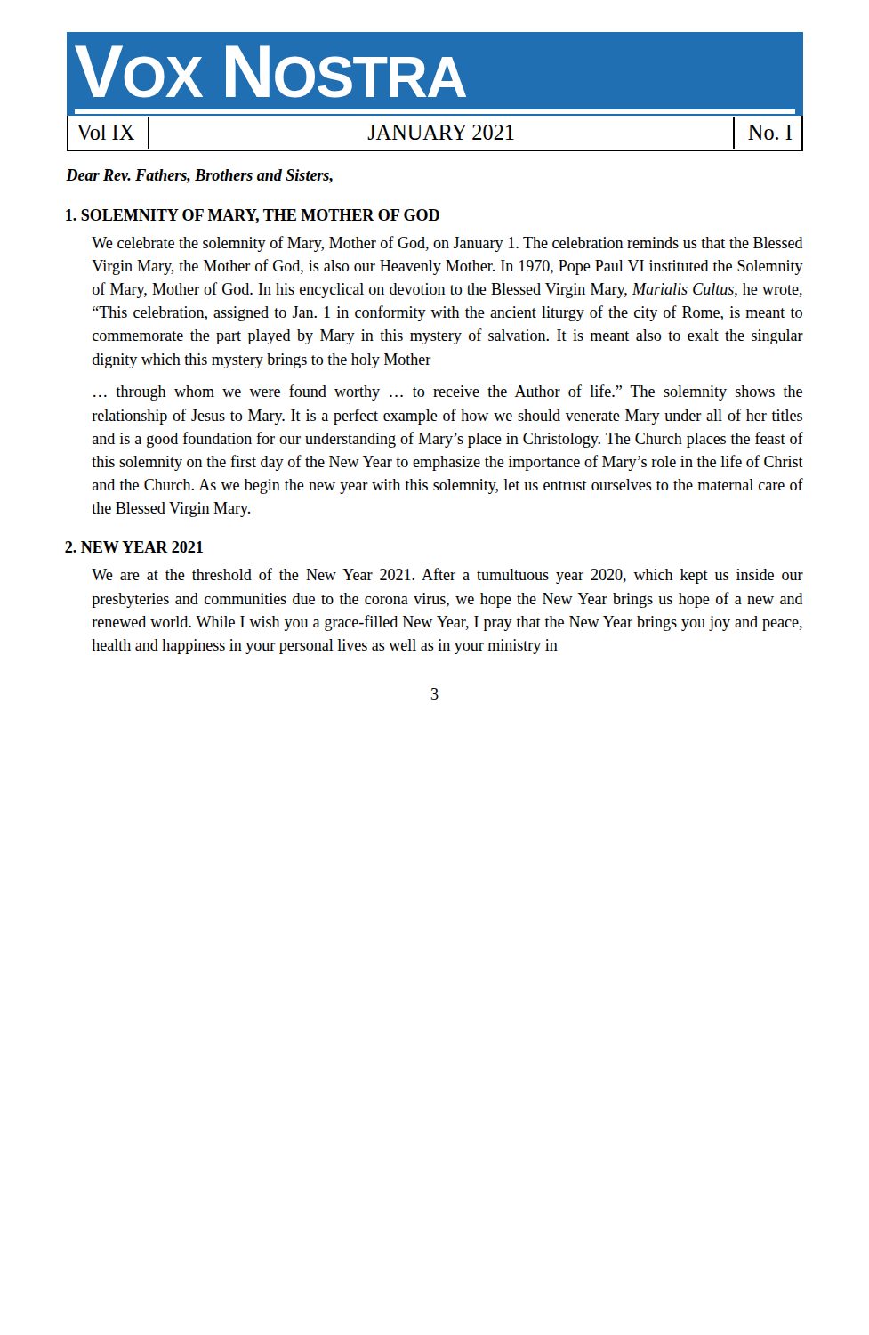VOX NOSTRA
Vol IX JANUARY 2021 No. I
Dear Rev. Fathers, Brothers and Sisters,
1. Solemnity of Mary, the Mother of God
We celebrate the solemnity of Mary, Mother of God, on January 1. The celebration reminds us that the Blessed Virgin Mary, the Mother of God, is also our Heavenly Mother. In 1970, Pope Paul VI instituted the Solemnity of Mary, Mother of God. In his encyclical on devotion to the Blessed Virgin Mary, Marialis Cultus, he wrote, “This celebration, assigned to Jan. 1 in conformity with the ancient liturgy of the city of Rome, is meant to commemorate the part played by Mary in this mystery of salvation. It is meant also to exalt the singular dignity which this mystery brings to the holy Mother
… through whom we were found worthy … to receive the Author of life.” The solemnity shows the relationship of Jesus to Mary. It is a perfect example of how we should venerate Mary under all of her titles and is a good foundation for our understanding of Mary’s place in Christology. The Church places the feast of this solemnity on the first day of the New Year to emphasize the importance of Mary’s role in the life of Christ and the Church. As we begin the new year with this solemnity, let us entrust ourselves to the maternal care of the Blessed Virgin Mary.
2. New Year 2021
We are at the threshold of the New Year 2021. After a tumultuous year 2020, which kept us inside our presbyteries and communities due to the corona virus, we hope the New Year brings us hope of a new and renewed world. While I wish you a grace-filled New Year, I pray that the New Year brings you joy and peace, health and happiness in your personal lives as well as in your ministry in
3